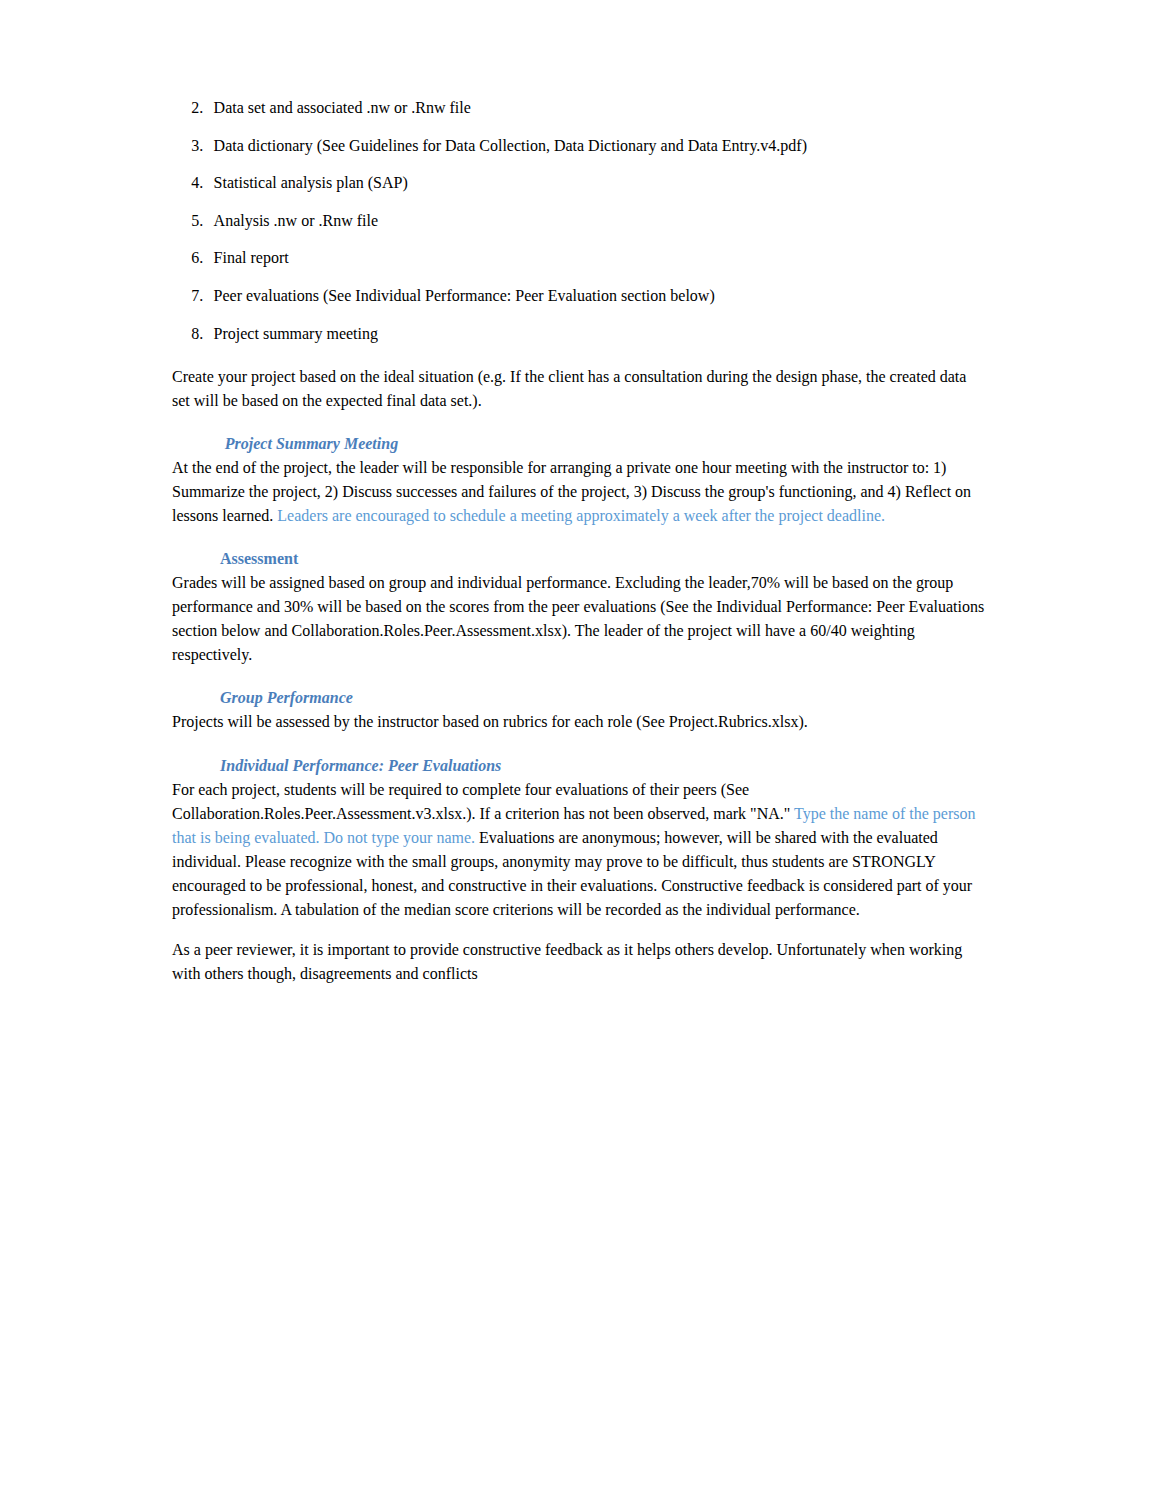Data set and associated .nw or .Rnw file
Data dictionary (See Guidelines for Data Collection, Data Dictionary and Data Entry.v4.pdf)
Statistical analysis plan (SAP)
Analysis .nw or .Rnw file
Final report
Peer evaluations (See Individual Performance: Peer Evaluation section below)
Project summary meeting
Create your project based on the ideal situation (e.g. If the client has a consultation during the design phase, the created data set will be based on the expected final data set.).
Project Summary Meeting
At the end of the project, the leader will be responsible for arranging a private one hour meeting with the instructor to: 1) Summarize the project, 2) Discuss successes and failures of the project, 3) Discuss the group's functioning, and 4) Reflect on lessons learned. Leaders are encouraged to schedule a meeting approximately a week after the project deadline.
Assessment
Grades will be assigned based on group and individual performance. Excluding the leader,70% will be based on the group performance and 30% will be based on the scores from the peer evaluations (See the Individual Performance: Peer Evaluations section below and Collaboration.Roles.Peer.Assessment.xlsx). The leader of the project will have a 60/40 weighting respectively.
Group Performance
Projects will be assessed by the instructor based on rubrics for each role (See Project.Rubrics.xlsx).
Individual Performance: Peer Evaluations
For each project, students will be required to complete four evaluations of their peers (See Collaboration.Roles.Peer.Assessment.v3.xlsx.). If a criterion has not been observed, mark "NA." Type the name of the person that is being evaluated. Do not type your name. Evaluations are anonymous; however, will be shared with the evaluated individual. Please recognize with the small groups, anonymity may prove to be difficult, thus students are STRONGLY encouraged to be professional, honest, and constructive in their evaluations. Constructive feedback is considered part of your professionalism. A tabulation of the median score criterions will be recorded as the individual performance.
As a peer reviewer, it is important to provide constructive feedback as it helps others develop. Unfortunately when working with others though, disagreements and conflicts